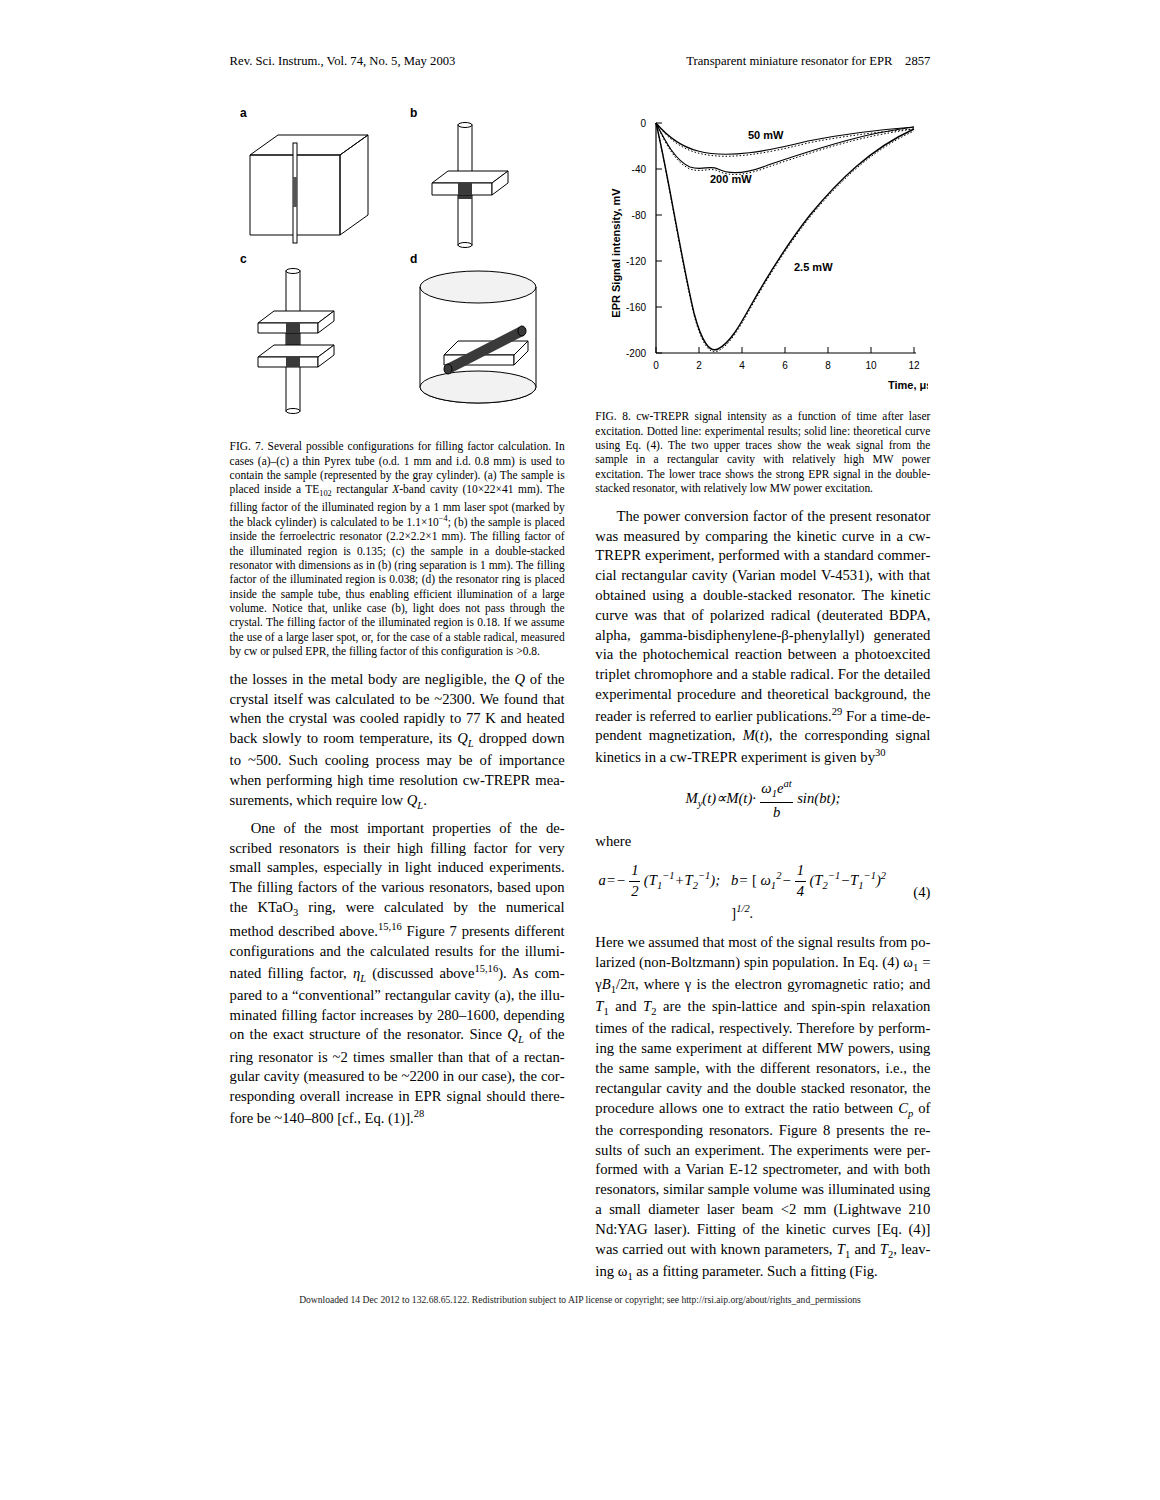Rev. Sci. Instrum., Vol. 74, No. 5, May 2003
Transparent miniature resonator for EPR 2857
a b c d
FIG. 7. Several possible configurations for filling factor calculation. In cases (a)–(c) a thin Pyrex tube (o.d. 1 mm and i.d. 0.8 mm) is used to contain the sample (represented by the gray cylinder). (a) The sample is placed inside a TE102 rectangular X-band cavity (10×22×41 mm). The filling factor of the illuminated region by a 1 mm laser spot (marked by the black cylinder) is calculated to be 1.1×10−4; (b) the sample is placed inside the ferroelectric resonator (2.2×2.2×1 mm). The filling factor of the illuminated region is 0.135; (c) the sample in a double-stacked resonator with dimensions as in (b) (ring separation is 1 mm). The filling factor of the illuminated region is 0.038; (d) the resonator ring is placed inside the sample tube, thus enabling efficient illumination of a large volume. Notice that, unlike case (b), light does not pass through the crystal. The filling factor of the illuminated region is 0.18. If we assume the use of a large laser spot, or, for the case of a stable radical, measured by cw or pulsed EPR, the filling factor of this configuration is >0.8.
the losses in the metal body are negligible, the Q of the crystal itself was calculated to be ~2300. We found that when the crystal was cooled rapidly to 77 K and heated back slowly to room temperature, its QL dropped down to ~500. Such cooling process may be of importance when performing high time resolution cw-TREPR measurements, which require low QL.
One of the most important properties of the described resonators is their high filling factor for very small samples, especially in light induced experiments. The filling factors of the various resonators, based upon the KTaO3 ring, were calculated by the numerical method described above.15,16 Figure 7 presents different configurations and the calculated results for the illuminated filling factor, ηL (discussed above15,16). As compared to a “conventional” rectangular cavity (a), the illuminated filling factor increases by 280–1600, depending on the exact structure of the resonator. Since QL of the ring resonator is ~2 times smaller than that of a rectangular cavity (measured to be ~2200 in our case), the corresponding overall increase in EPR signal should therefore be ~140–800 [cf., Eq. (1)].28
0 -40 -80 -120 -160 -200 0 2 4 6 8 10 12 Time, μs EPR Signal intensity, mV 50 mW 200 mW 2.5 mW
FIG. 8. cw-TREPR signal intensity as a function of time after laser excitation. Dotted line: experimental results; solid line: theoretical curve using Eq. (4). The two upper traces show the weak signal from the sample in a rectangular cavity with relatively high MW power excitation. The lower trace shows the strong EPR signal in the double-stacked resonator, with relatively low MW power excitation.
The power conversion factor of the present resonator was measured by comparing the kinetic curve in a cw-TREPR experiment, performed with a standard commercial rectangular cavity (Varian model V-4531), with that obtained using a double-stacked resonator. The kinetic curve was that of polarized radical (deuterated BDPA, alpha, gamma-bisdiphenylene-β-phenylallyl) generated via the photochemical reaction between a photoexcited triplet chromophore and a stable radical. For the detailed experimental procedure and theoretical background, the reader is referred to earlier publications.29 For a time-dependent magnetization, M(t), the corresponding signal kinetics in a cw-TREPR experiment is given by30
My(t)∝M(t)· ω1eat b sin(bt);
where
a=− 12 (T1−1+T2−1); b= [ ω12− 14 (T2−1−T1−1)2 ]1/2. (4)
Here we assumed that most of the signal results from polarized (non-Boltzmann) spin population. In Eq. (4) ω1 = γB1/2π, where γ is the electron gyromagnetic ratio; and T1 and T2 are the spin-lattice and spin-spin relaxation times of the radical, respectively. Therefore by performing the same experiment at different MW powers, using the same sample, with the different resonators, i.e., the rectangular cavity and the double stacked resonator, the procedure allows one to extract the ratio between Cp of the corresponding resonators. Figure 8 presents the results of such an experiment. The experiments were performed with a Varian E-12 spectrometer, and with both resonators, similar sample volume was illuminated using a small diameter laser beam <2 mm (Lightwave 210 Nd:YAG laser). Fitting of the kinetic curves [Eq. (4)] was carried out with known parameters, T1 and T2, leaving ω1 as a fitting parameter. Such a fitting (Fig.
Downloaded 14 Dec 2012 to 132.68.65.122. Redistribution subject to AIP license or copyright; see http://rsi.aip.org/about/rights_and_permissions